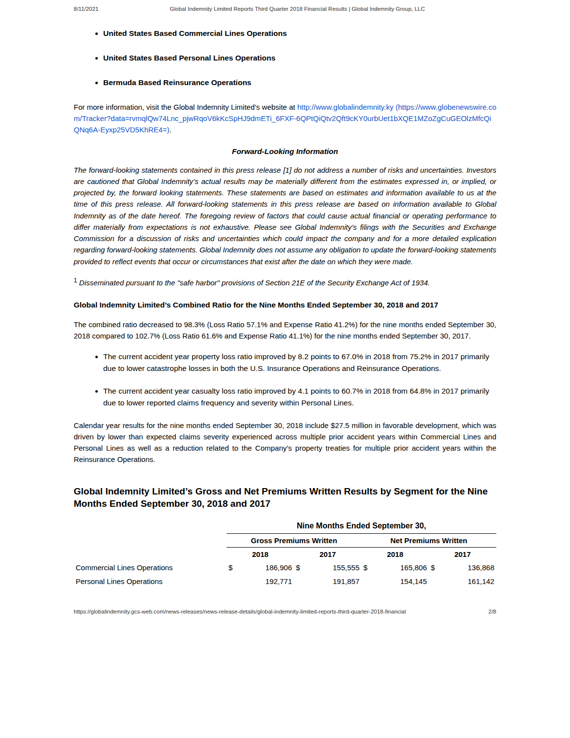8/11/2021
Global Indemnity Limited Reports Third Quarter 2018 Financial Results | Global Indemnity Group, LLC
United States Based Commercial Lines Operations
United States Based Personal Lines Operations
Bermuda Based Reinsurance Operations
For more information, visit the Global Indemnity Limited’s website at http://www.globalindemnity.ky (https://www.globenewswire.com/Tracker?data=rvmqlQw74Lnc_pjwRqoV6kKcSpHJ9dmETi_6FXF-6QPtQiQtv2Qft9cKY0urbUet1bXQE1MZoZgCuGEOlzMfcQiQNq6A-Eyxp25VD5KhRE4=).
Forward-Looking Information
The forward-looking statements contained in this press release [1] do not address a number of risks and uncertainties. Investors are cautioned that Global Indemnity’s actual results may be materially different from the estimates expressed in, or implied, or projected by, the forward looking statements. These statements are based on estimates and information available to us at the time of this press release. All forward-looking statements in this press release are based on information available to Global Indemnity as of the date hereof. The foregoing review of factors that could cause actual financial or operating performance to differ materially from expectations is not exhaustive. Please see Global Indemnity’s filings with the Securities and Exchange Commission for a discussion of risks and uncertainties which could impact the company and for a more detailed explication regarding forward-looking statements. Global Indemnity does not assume any obligation to update the forward-looking statements provided to reflect events that occur or circumstances that exist after the date on which they were made.
1 Disseminated pursuant to the "safe harbor" provisions of Section 21E of the Security Exchange Act of 1934.
Global Indemnity Limited’s Combined Ratio for the Nine Months Ended September 30, 2018 and 2017
The combined ratio decreased to 98.3% (Loss Ratio 57.1% and Expense Ratio 41.2%) for the nine months ended September 30, 2018 compared to 102.7% (Loss Ratio 61.6% and Expense Ratio 41.1%) for the nine months ended September 30, 2017.
The current accident year property loss ratio improved by 8.2 points to 67.0% in 2018 from 75.2% in 2017 primarily due to lower catastrophe losses in both the U.S. Insurance Operations and Reinsurance Operations.
The current accident year casualty loss ratio improved by 4.1 points to 60.7% in 2018 from 64.8% in 2017 primarily due to lower reported claims frequency and severity within Personal Lines.
Calendar year results for the nine months ended September 30, 2018 include $27.5 million in favorable development, which was driven by lower than expected claims severity experienced across multiple prior accident years within Commercial Lines and Personal Lines as well as a reduction related to the Company’s property treaties for multiple prior accident years within the Reinsurance Operations.
Global Indemnity Limited’s Gross and Net Premiums Written Results by Segment for the Nine Months Ended September 30, 2018 and 2017
| | Nine Months Ended September 30, |
| | Gross Premiums Written | Net Premiums Written |
| | 2018 | 2017 | 2018 | 2017 |
| Commercial Lines Operations | $ | 186,906 | $ | 155,555 | $ | 165,806 | $ | 136,868 |
| Personal Lines Operations | | 192,771 | | 191,857 | | 154,145 | | 161,142 |
https://globalindemnity.gcs-web.com/news-releases/news-release-details/global-indemnity-limited-reports-third-quarter-2018-financial
2/8